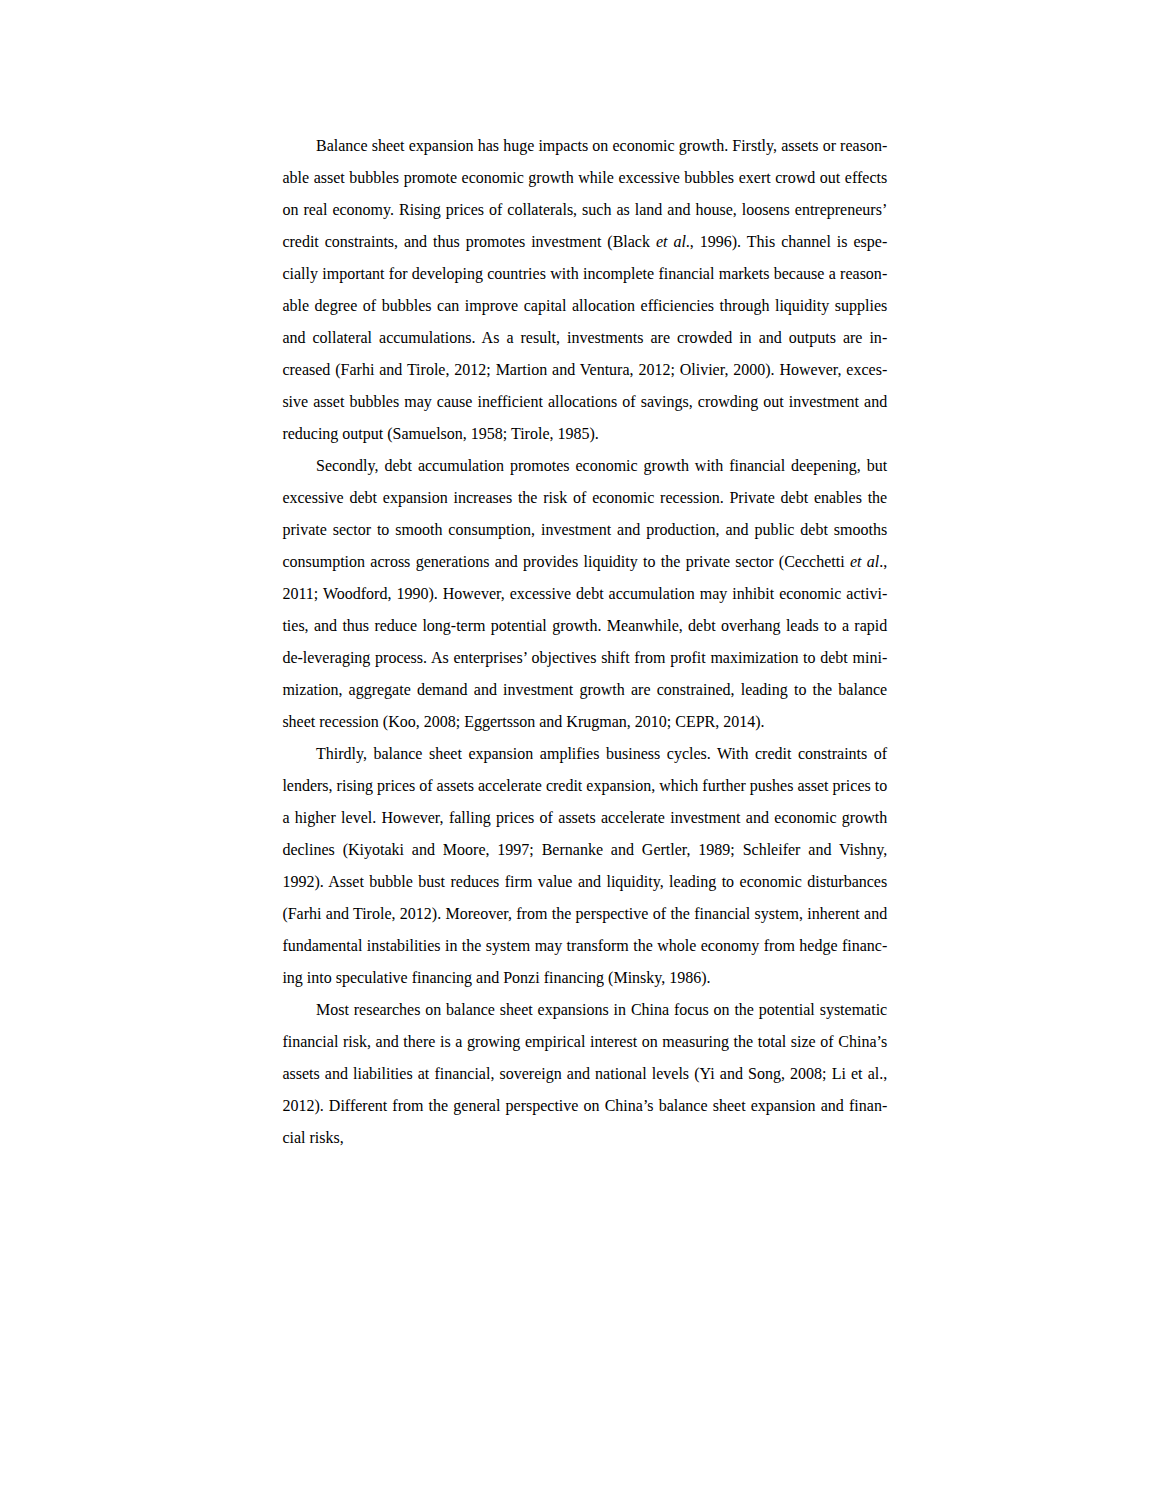Balance sheet expansion has huge impacts on economic growth. Firstly, assets or reasonable asset bubbles promote economic growth while excessive bubbles exert crowd out effects on real economy. Rising prices of collaterals, such as land and house, loosens entrepreneurs’ credit constraints, and thus promotes investment (Black et al., 1996). This channel is especially important for developing countries with incomplete financial markets because a reasonable degree of bubbles can improve capital allocation efficiencies through liquidity supplies and collateral accumulations. As a result, investments are crowded in and outputs are increased (Farhi and Tirole, 2012; Martion and Ventura, 2012; Olivier, 2000). However, excessive asset bubbles may cause inefficient allocations of savings, crowding out investment and reducing output (Samuelson, 1958; Tirole, 1985).
Secondly, debt accumulation promotes economic growth with financial deepening, but excessive debt expansion increases the risk of economic recession. Private debt enables the private sector to smooth consumption, investment and production, and public debt smooths consumption across generations and provides liquidity to the private sector (Cecchetti et al., 2011; Woodford, 1990). However, excessive debt accumulation may inhibit economic activities, and thus reduce long-term potential growth. Meanwhile, debt overhang leads to a rapid de-leveraging process. As enterprises’ objectives shift from profit maximization to debt minimization, aggregate demand and investment growth are constrained, leading to the balance sheet recession (Koo, 2008; Eggertsson and Krugman, 2010; CEPR, 2014).
Thirdly, balance sheet expansion amplifies business cycles. With credit constraints of lenders, rising prices of assets accelerate credit expansion, which further pushes asset prices to a higher level. However, falling prices of assets accelerate investment and economic growth declines (Kiyotaki and Moore, 1997; Bernanke and Gertler, 1989; Schleifer and Vishny, 1992). Asset bubble bust reduces firm value and liquidity, leading to economic disturbances (Farhi and Tirole, 2012). Moreover, from the perspective of the financial system, inherent and fundamental instabilities in the system may transform the whole economy from hedge financing into speculative financing and Ponzi financing (Minsky, 1986).
Most researches on balance sheet expansions in China focus on the potential systematic financial risk, and there is a growing empirical interest on measuring the total size of China’s assets and liabilities at financial, sovereign and national levels (Yi and Song, 2008; Li et al., 2012). Different from the general perspective on China’s balance sheet expansion and financial risks,